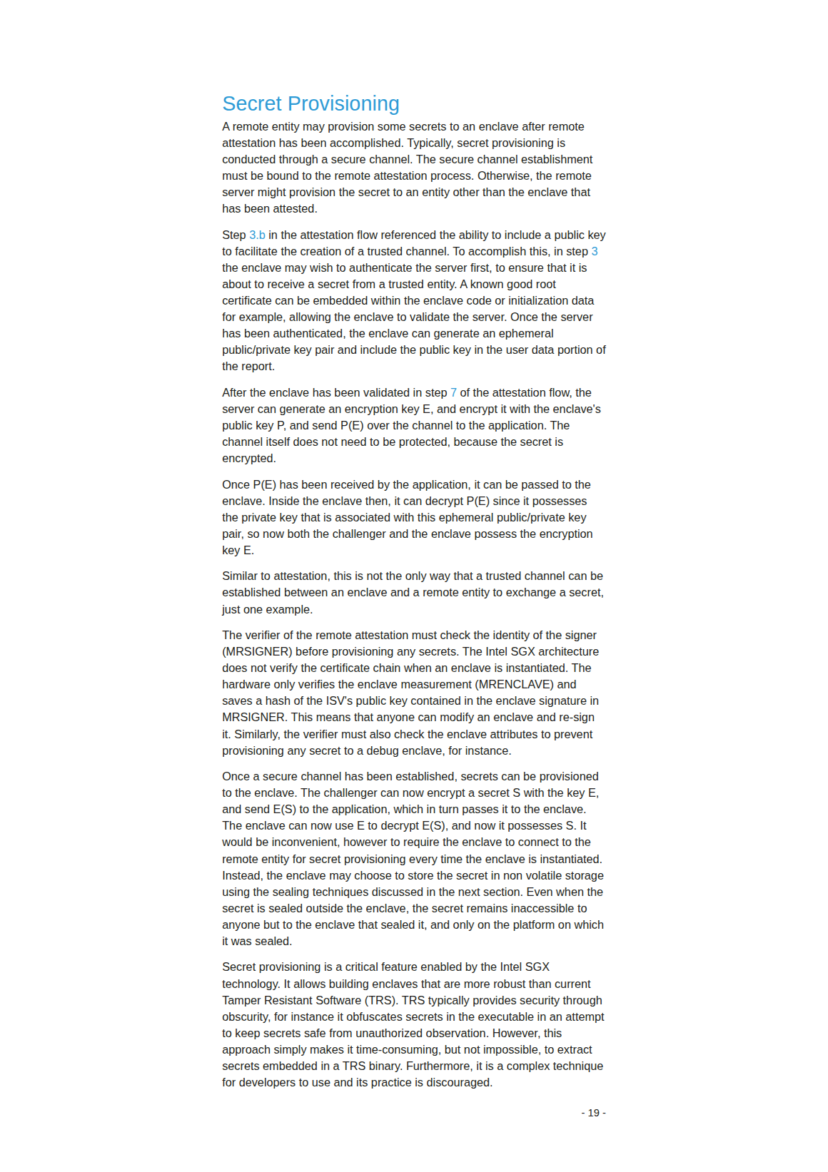Secret Provisioning
A remote entity may provision some secrets to an enclave after remote attestation has been accomplished. Typically, secret provisioning is conducted through a secure channel. The secure channel establishment must be bound to the remote attestation process. Otherwise, the remote server might provision the secret to an entity other than the enclave that has been attested.
Step 3.b in the attestation flow referenced the ability to include a public key to facilitate the creation of a trusted channel. To accomplish this, in step 3 the enclave may wish to authenticate the server first, to ensure that it is about to receive a secret from a trusted entity. A known good root certificate can be embedded within the enclave code or initialization data for example, allowing the enclave to validate the server. Once the server has been authenticated, the enclave can generate an ephemeral public/private key pair and include the public key in the user data portion of the report.
After the enclave has been validated in step 7 of the attestation flow, the server can generate an encryption key E, and encrypt it with the enclave's public key P, and send P(E) over the channel to the application. The channel itself does not need to be protected, because the secret is encrypted.
Once P(E) has been received by the application, it can be passed to the enclave. Inside the enclave then, it can decrypt P(E) since it possesses the private key that is associated with this ephemeral public/private key pair, so now both the challenger and the enclave possess the encryption key E.
Similar to attestation, this is not the only way that a trusted channel can be established between an enclave and a remote entity to exchange a secret, just one example.
The verifier of the remote attestation must check the identity of the signer (MRSIGNER) before provisioning any secrets. The Intel SGX architecture does not verify the certificate chain when an enclave is instantiated. The hardware only verifies the enclave measurement (MRENCLAVE) and saves a hash of the ISV's public key contained in the enclave signature in MRSIGNER. This means that anyone can modify an enclave and re-sign it. Similarly, the verifier must also check the enclave attributes to prevent provisioning any secret to a debug enclave, for instance.
Once a secure channel has been established, secrets can be provisioned to the enclave. The challenger can now encrypt a secret S with the key E, and send E(S) to the application, which in turn passes it to the enclave. The enclave can now use E to decrypt E(S), and now it possesses S. It would be inconvenient, however to require the enclave to connect to the remote entity for secret provisioning every time the enclave is instantiated. Instead, the enclave may choose to store the secret in non volatile storage using the sealing techniques discussed in the next section. Even when the secret is sealed outside the enclave, the secret remains inaccessible to anyone but to the enclave that sealed it, and only on the platform on which it was sealed.
Secret provisioning is a critical feature enabled by the Intel SGX technology. It allows building enclaves that are more robust than current Tamper Resistant Software (TRS). TRS typically provides security through obscurity, for instance it obfuscates secrets in the executable in an attempt to keep secrets safe from unauthorized observation. However, this approach simply makes it time-consuming, but not impossible, to extract secrets embedded in a TRS binary. Furthermore, it is a complex technique for developers to use and its practice is discouraged.
- 19 -